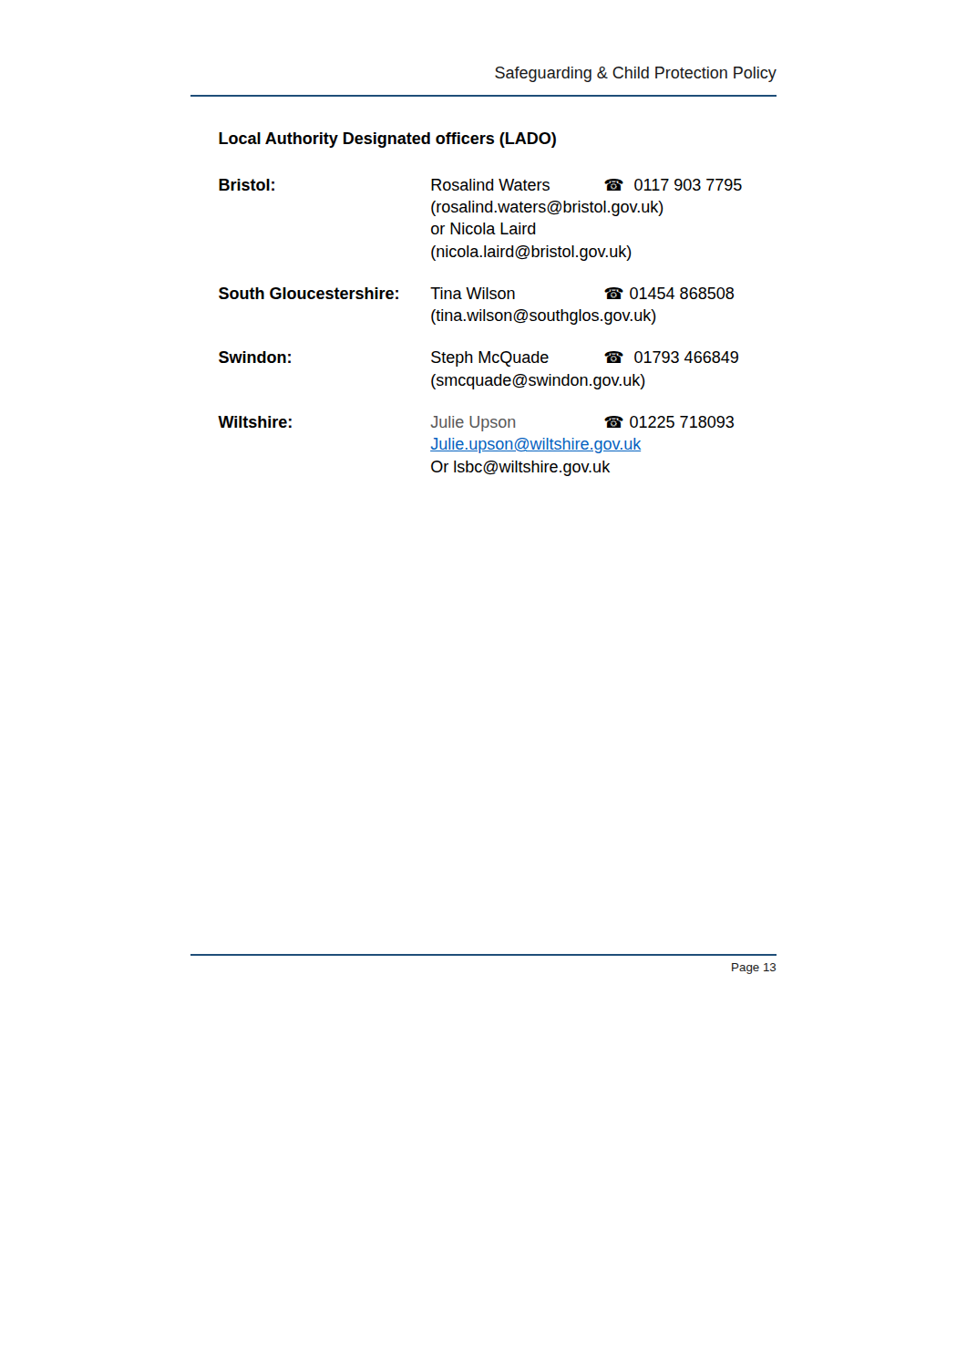Safeguarding & Child Protection Policy
Local Authority Designated officers (LADO)
| Bristol: | Rosalind Waters ☎ 0117 903 7795 (rosalind.waters@bristol.gov.uk) or Nicola Laird (nicola.laird@bristol.gov.uk) |
| South Gloucestershire: | Tina Wilson ☎ 01454 868508 (tina.wilson@southglos.gov.uk) |
| Swindon: | Steph McQuade ☎ 01793 466849 (smcquade@swindon.gov.uk) |
| Wiltshire: | Julie Upson ☎ 01225 718093 Julie.upson@wiltshire.gov.uk Or lsbc@wiltshire.gov.uk |
Page 13